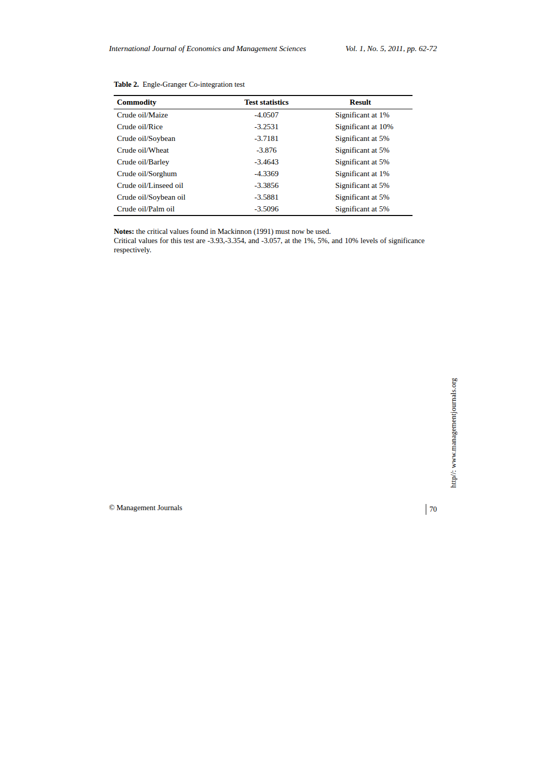International Journal of Economics and Management Sciences
Vol. 1, No. 5, 2011, pp. 62-72
Table 2. Engle-Granger Co-integration test
| Commodity | Test statistics | Result |
| --- | --- | --- |
| Crude oil/Maize | -4.0507 | Significant at 1% |
| Crude oil/Rice | -3.2531 | Significant at 10% |
| Crude oil/Soybean | -3.7181 | Significant at 5% |
| Crude oil/Wheat | -3.876 | Significant at 5% |
| Crude oil/Barley | -3.4643 | Significant at 5% |
| Crude oil/Sorghum | -4.3369 | Significant at 1% |
| Crude oil/Linseed oil | -3.3856 | Significant at 5% |
| Crude oil/Soybean oil | -3.5881 | Significant at 5% |
| Crude oil/Palm oil | -3.5096 | Significant at 5% |
Notes: the critical values found in Mackinnon (1991) must now be used.
Critical values for this test are -3.93,-3.354, and -3.057, at the 1%, 5%, and 10% levels of significance respectively.
http//: www.managementjournals.org
© Management Journals
70